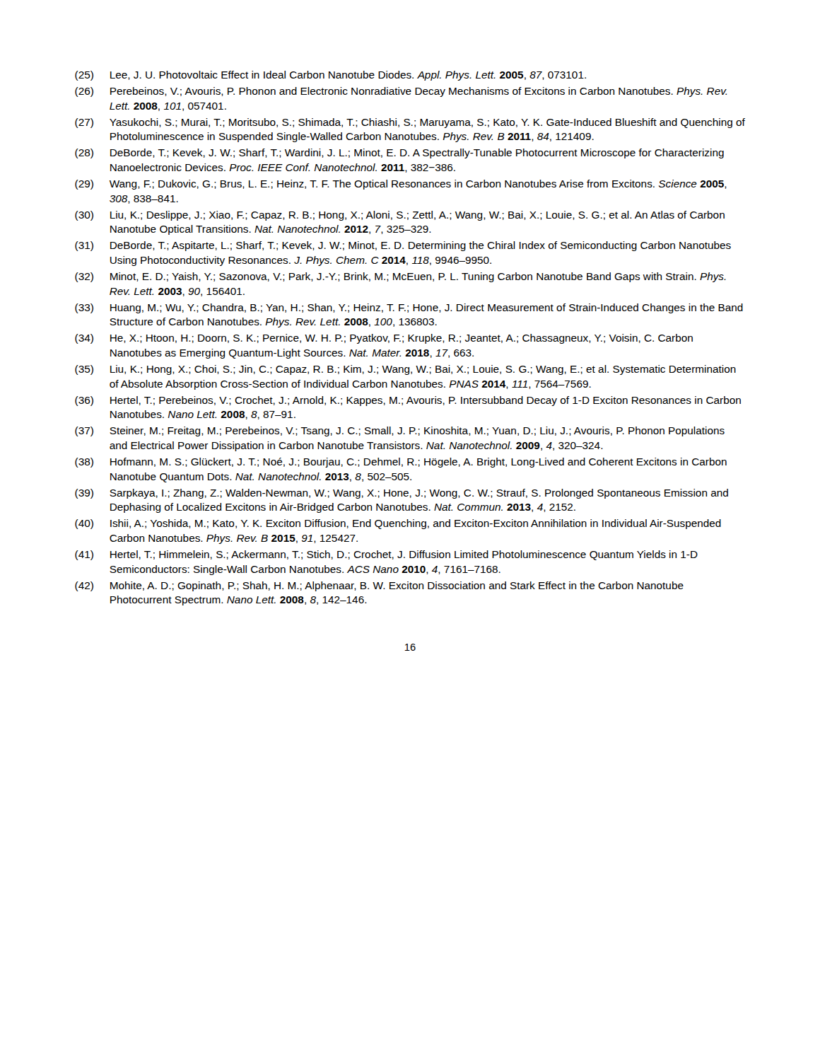(25) Lee, J. U. Photovoltaic Effect in Ideal Carbon Nanotube Diodes. Appl. Phys. Lett. 2005, 87, 073101.
(26) Perebeinos, V.; Avouris, P. Phonon and Electronic Nonradiative Decay Mechanisms of Excitons in Carbon Nanotubes. Phys. Rev. Lett. 2008, 101, 057401.
(27) Yasukochi, S.; Murai, T.; Moritsubo, S.; Shimada, T.; Chiashi, S.; Maruyama, S.; Kato, Y. K. Gate-Induced Blueshift and Quenching of Photoluminescence in Suspended Single-Walled Carbon Nanotubes. Phys. Rev. B 2011, 84, 121409.
(28) DeBorde, T.; Kevek, J. W.; Sharf, T.; Wardini, J. L.; Minot, E. D. A Spectrally-Tunable Photocurrent Microscope for Characterizing Nanoelectronic Devices. Proc. IEEE Conf. Nanotechnol. 2011, 382−386.
(29) Wang, F.; Dukovic, G.; Brus, L. E.; Heinz, T. F. The Optical Resonances in Carbon Nanotubes Arise from Excitons. Science 2005, 308, 838–841.
(30) Liu, K.; Deslippe, J.; Xiao, F.; Capaz, R. B.; Hong, X.; Aloni, S.; Zettl, A.; Wang, W.; Bai, X.; Louie, S. G.; et al. An Atlas of Carbon Nanotube Optical Transitions. Nat. Nanotechnol. 2012, 7, 325–329.
(31) DeBorde, T.; Aspitarte, L.; Sharf, T.; Kevek, J. W.; Minot, E. D. Determining the Chiral Index of Semiconducting Carbon Nanotubes Using Photoconductivity Resonances. J. Phys. Chem. C 2014, 118, 9946–9950.
(32) Minot, E. D.; Yaish, Y.; Sazonova, V.; Park, J.-Y.; Brink, M.; McEuen, P. L. Tuning Carbon Nanotube Band Gaps with Strain. Phys. Rev. Lett. 2003, 90, 156401.
(33) Huang, M.; Wu, Y.; Chandra, B.; Yan, H.; Shan, Y.; Heinz, T. F.; Hone, J. Direct Measurement of Strain-Induced Changes in the Band Structure of Carbon Nanotubes. Phys. Rev. Lett. 2008, 100, 136803.
(34) He, X.; Htoon, H.; Doorn, S. K.; Pernice, W. H. P.; Pyatkov, F.; Krupke, R.; Jeantet, A.; Chassagneux, Y.; Voisin, C. Carbon Nanotubes as Emerging Quantum-Light Sources. Nat. Mater. 2018, 17, 663.
(35) Liu, K.; Hong, X.; Choi, S.; Jin, C.; Capaz, R. B.; Kim, J.; Wang, W.; Bai, X.; Louie, S. G.; Wang, E.; et al. Systematic Determination of Absolute Absorption Cross-Section of Individual Carbon Nanotubes. PNAS 2014, 111, 7564–7569.
(36) Hertel, T.; Perebeinos, V.; Crochet, J.; Arnold, K.; Kappes, M.; Avouris, P. Intersubband Decay of 1-D Exciton Resonances in Carbon Nanotubes. Nano Lett. 2008, 8, 87–91.
(37) Steiner, M.; Freitag, M.; Perebeinos, V.; Tsang, J. C.; Small, J. P.; Kinoshita, M.; Yuan, D.; Liu, J.; Avouris, P. Phonon Populations and Electrical Power Dissipation in Carbon Nanotube Transistors. Nat. Nanotechnol. 2009, 4, 320–324.
(38) Hofmann, M. S.; Glückert, J. T.; Noé, J.; Bourjau, C.; Dehmel, R.; Högele, A. Bright, Long-Lived and Coherent Excitons in Carbon Nanotube Quantum Dots. Nat. Nanotechnol. 2013, 8, 502–505.
(39) Sarpkaya, I.; Zhang, Z.; Walden-Newman, W.; Wang, X.; Hone, J.; Wong, C. W.; Strauf, S. Prolonged Spontaneous Emission and Dephasing of Localized Excitons in Air-Bridged Carbon Nanotubes. Nat. Commun. 2013, 4, 2152.
(40) Ishii, A.; Yoshida, M.; Kato, Y. K. Exciton Diffusion, End Quenching, and Exciton-Exciton Annihilation in Individual Air-Suspended Carbon Nanotubes. Phys. Rev. B 2015, 91, 125427.
(41) Hertel, T.; Himmelein, S.; Ackermann, T.; Stich, D.; Crochet, J. Diffusion Limited Photoluminescence Quantum Yields in 1-D Semiconductors: Single-Wall Carbon Nanotubes. ACS Nano 2010, 4, 7161–7168.
(42) Mohite, A. D.; Gopinath, P.; Shah, H. M.; Alphenaar, B. W. Exciton Dissociation and Stark Effect in the Carbon Nanotube Photocurrent Spectrum. Nano Lett. 2008, 8, 142–146.
16